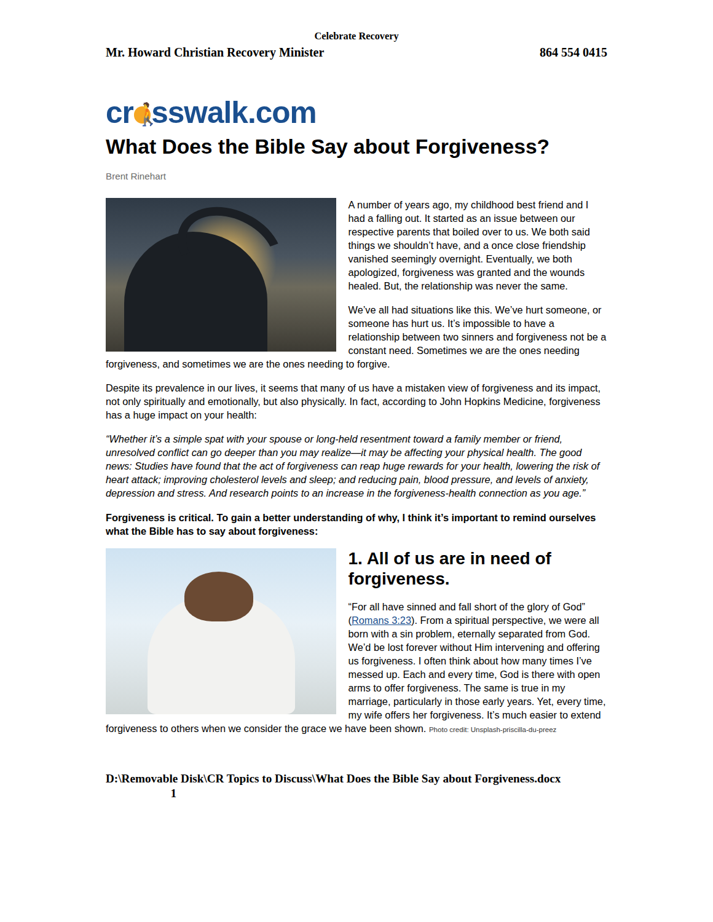Celebrate Recovery
Mr. Howard Christian Recovery Minister 864 554 0415
cr🚶sswalk.com
What Does the Bible Say about Forgiveness?
Brent Rinehart
A number of years ago, my childhood best friend and I had a falling out. It started as an issue between our respective parents that boiled over to us. We both said things we shouldn’t have, and a once close friendship vanished seemingly overnight. Eventually, we both apologized, forgiveness was granted and the wounds healed. But, the relationship was never the same.
We’ve all had situations like this. We’ve hurt someone, or someone has hurt us. It’s impossible to have a relationship between two sinners and forgiveness not be a constant need. Sometimes we are the ones needing forgiveness, and sometimes we are the ones needing to forgive.
Despite its prevalence in our lives, it seems that many of us have a mistaken view of forgiveness and its impact, not only spiritually and emotionally, but also physically. In fact, according to John Hopkins Medicine, forgiveness has a huge impact on your health:
“Whether it’s a simple spat with your spouse or long-held resentment toward a family member or friend, unresolved conflict can go deeper than you may realize—it may be affecting your physical health. The good news: Studies have found that the act of forgiveness can reap huge rewards for your health, lowering the risk of heart attack; improving cholesterol levels and sleep; and reducing pain, blood pressure, and levels of anxiety, depression and stress. And research points to an increase in the forgiveness-health connection as you age.”
Forgiveness is critical. To gain a better understanding of why, I think it’s important to remind ourselves what the Bible has to say about forgiveness:
1. All of us are in need of forgiveness.
“For all have sinned and fall short of the glory of God” (Romans 3:23). From a spiritual perspective, we were all born with a sin problem, eternally separated from God. We’d be lost forever without Him intervening and offering us forgiveness. I often think about how many times I’ve messed up. Each and every time, God is there with open arms to offer forgiveness. The same is true in my marriage, particularly in those early years. Yet, every time, my wife offers her forgiveness. It’s much easier to extend forgiveness to others when we consider the grace we have been shown. Photo credit: Unsplash-priscilla-du-preez
D:\Removable Disk\CR Topics to Discuss\What Does the Bible Say about Forgiveness.docx 1